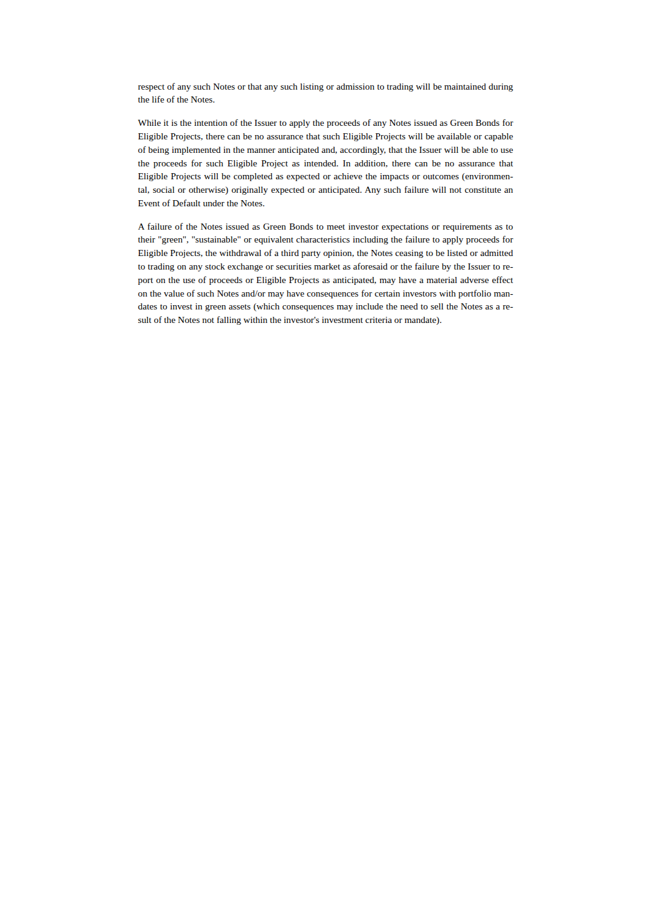respect of any such Notes or that any such listing or admission to trading will be maintained during the life of the Notes.
While it is the intention of the Issuer to apply the proceeds of any Notes issued as Green Bonds for Eligible Projects, there can be no assurance that such Eligible Projects will be available or capable of being implemented in the manner anticipated and, accordingly, that the Issuer will be able to use the proceeds for such Eligible Project as intended. In addition, there can be no assurance that Eligible Projects will be completed as expected or achieve the impacts or outcomes (environmental, social or otherwise) originally expected or anticipated. Any such failure will not constitute an Event of Default under the Notes.
A failure of the Notes issued as Green Bonds to meet investor expectations or requirements as to their "green", "sustainable" or equivalent characteristics including the failure to apply proceeds for Eligible Projects, the withdrawal of a third party opinion, the Notes ceasing to be listed or admitted to trading on any stock exchange or securities market as aforesaid or the failure by the Issuer to report on the use of proceeds or Eligible Projects as anticipated, may have a material adverse effect on the value of such Notes and/or may have consequences for certain investors with portfolio mandates to invest in green assets (which consequences may include the need to sell the Notes as a result of the Notes not falling within the investor's investment criteria or mandate).